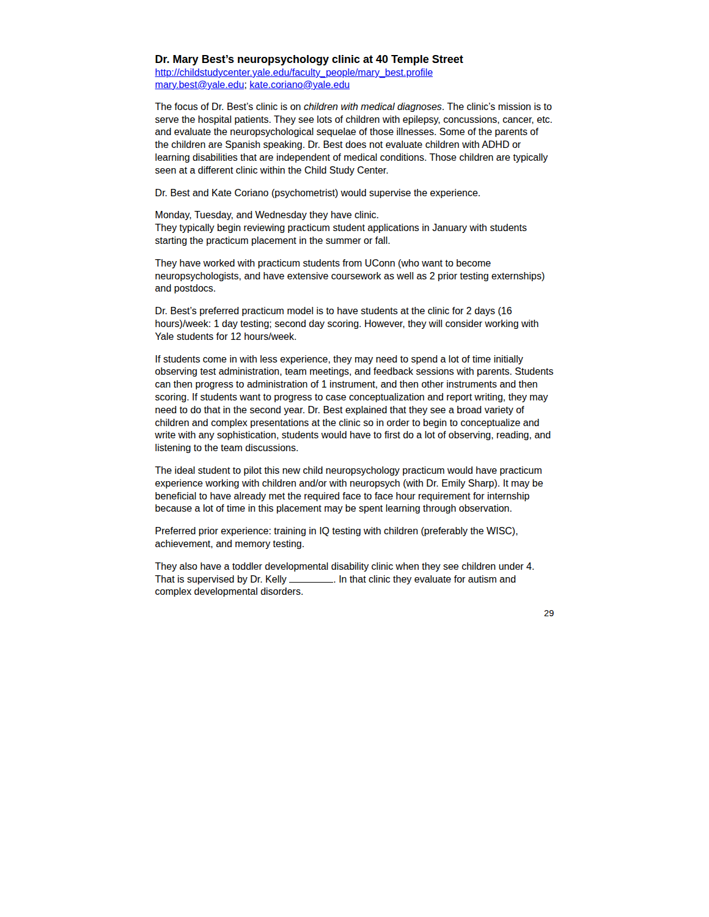Dr. Mary Best’s neuropsychology clinic at 40 Temple Street
http://childstudycenter.yale.edu/faculty_people/mary_best.profile
mary.best@yale.edu; kate.coriano@yale.edu
The focus of Dr. Best’s clinic is on children with medical diagnoses. The clinic’s mission is to serve the hospital patients. They see lots of children with epilepsy, concussions, cancer, etc. and evaluate the neuropsychological sequelae of those illnesses. Some of the parents of the children are Spanish speaking. Dr. Best does not evaluate children with ADHD or learning disabilities that are independent of medical conditions. Those children are typically seen at a different clinic within the Child Study Center.
Dr. Best and Kate Coriano (psychometrist) would supervise the experience.
Monday, Tuesday, and Wednesday they have clinic.
They typically begin reviewing practicum student applications in January with students starting the practicum placement in the summer or fall.
They have worked with practicum students from UConn (who want to become neuropsychologists, and have extensive coursework as well as 2 prior testing externships) and postdocs.
Dr. Best’s preferred practicum model is to have students at the clinic for 2 days (16 hours)/week: 1 day testing; second day scoring. However, they will consider working with Yale students for 12 hours/week.
If students come in with less experience, they may need to spend a lot of time initially observing test administration, team meetings, and feedback sessions with parents. Students can then progress to administration of 1 instrument, and then other instruments and then scoring. If students want to progress to case conceptualization and report writing, they may need to do that in the second year. Dr. Best explained that they see a broad variety of children and complex presentations at the clinic so in order to begin to conceptualize and write with any sophistication, students would have to first do a lot of observing, reading, and listening to the team discussions.
The ideal student to pilot this new child neuropsychology practicum would have practicum experience working with children and/or with neuropsych (with Dr. Emily Sharp). It may be beneficial to have already met the required face to face hour requirement for internship because a lot of time in this placement may be spent learning through observation.
Preferred prior experience: training in IQ testing with children (preferably the WISC), achievement, and memory testing.
They also have a toddler developmental disability clinic when they see children under 4. That is supervised by Dr. Kelly . In that clinic they evaluate for autism and complex developmental disorders.
29